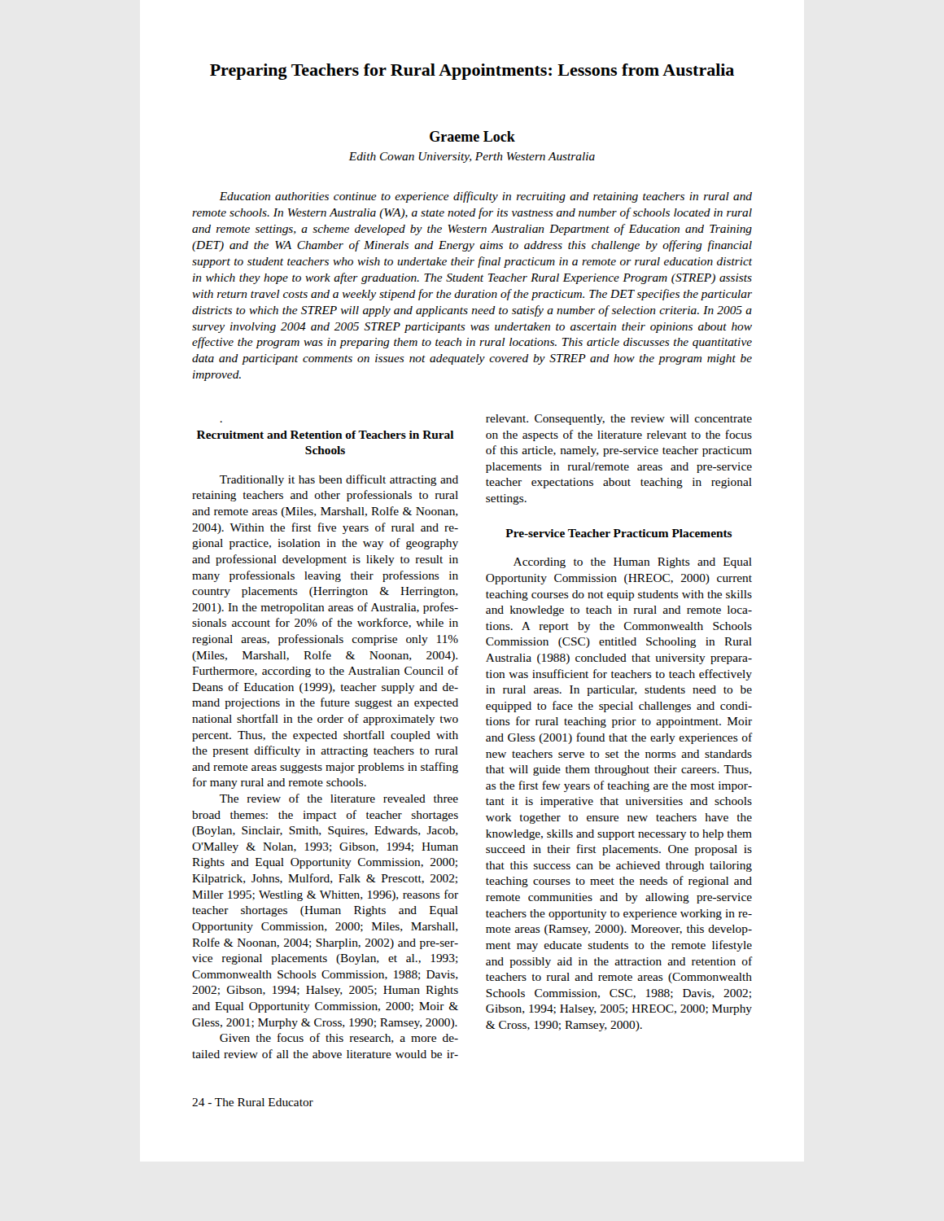Preparing Teachers for Rural Appointments: Lessons from Australia
Graeme Lock
Edith Cowan University, Perth Western Australia
Education authorities continue to experience difficulty in recruiting and retaining teachers in rural and remote schools. In Western Australia (WA), a state noted for its vastness and number of schools located in rural and remote settings, a scheme developed by the Western Australian Department of Education and Training (DET) and the WA Chamber of Minerals and Energy aims to address this challenge by offering financial support to student teachers who wish to undertake their final practicum in a remote or rural education district in which they hope to work after graduation. The Student Teacher Rural Experience Program (STREP) assists with return travel costs and a weekly stipend for the duration of the practicum. The DET specifies the particular districts to which the STREP will apply and applicants need to satisfy a number of selection criteria. In 2005 a survey involving 2004 and 2005 STREP participants was undertaken to ascertain their opinions about how effective the program was in preparing them to teach in rural locations. This article discusses the quantitative data and participant comments on issues not adequately covered by STREP and how the program might be improved.
.
Recruitment and Retention of Teachers in Rural Schools
Traditionally it has been difficult attracting and retaining teachers and other professionals to rural and remote areas (Miles, Marshall, Rolfe & Noonan, 2004). Within the first five years of rural and regional practice, isolation in the way of geography and professional development is likely to result in many professionals leaving their professions in country placements (Herrington & Herrington, 2001). In the metropolitan areas of Australia, professionals account for 20% of the workforce, while in regional areas, professionals comprise only 11% (Miles, Marshall, Rolfe & Noonan, 2004). Furthermore, according to the Australian Council of Deans of Education (1999), teacher supply and demand projections in the future suggest an expected national shortfall in the order of approximately two percent. Thus, the expected shortfall coupled with the present difficulty in attracting teachers to rural and remote areas suggests major problems in staffing for many rural and remote schools.
The review of the literature revealed three broad themes: the impact of teacher shortages (Boylan, Sinclair, Smith, Squires, Edwards, Jacob, O'Malley & Nolan, 1993; Gibson, 1994; Human Rights and Equal Opportunity Commission, 2000; Kilpatrick, Johns, Mulford, Falk & Prescott, 2002; Miller 1995; Westling & Whitten, 1996), reasons for teacher shortages (Human Rights and Equal Opportunity Commission, 2000; Miles, Marshall, Rolfe & Noonan, 2004; Sharplin, 2002) and pre-service regional placements (Boylan, et al., 1993; Commonwealth Schools Commission, 1988; Davis, 2002; Gibson, 1994; Halsey, 2005; Human Rights and Equal Opportunity Commission, 2000; Moir & Gless, 2001; Murphy & Cross, 1990; Ramsey, 2000).
Given the focus of this research, a more detailed review of all the above literature would be irrelevant. Consequently, the review will concentrate on the aspects of the literature relevant to the focus of this article, namely, pre-service teacher practicum placements in rural/remote areas and pre-service teacher expectations about teaching in regional settings.
Pre-service Teacher Practicum Placements
According to the Human Rights and Equal Opportunity Commission (HREOC, 2000) current teaching courses do not equip students with the skills and knowledge to teach in rural and remote locations. A report by the Commonwealth Schools Commission (CSC) entitled Schooling in Rural Australia (1988) concluded that university preparation was insufficient for teachers to teach effectively in rural areas. In particular, students need to be equipped to face the special challenges and conditions for rural teaching prior to appointment. Moir and Gless (2001) found that the early experiences of new teachers serve to set the norms and standards that will guide them throughout their careers. Thus, as the first few years of teaching are the most important it is imperative that universities and schools work together to ensure new teachers have the knowledge, skills and support necessary to help them succeed in their first placements. One proposal is that this success can be achieved through tailoring teaching courses to meet the needs of regional and remote communities and by allowing pre-service teachers the opportunity to experience working in remote areas (Ramsey, 2000). Moreover, this development may educate students to the remote lifestyle and possibly aid in the attraction and retention of teachers to rural and remote areas (Commonwealth Schools Commission, CSC, 1988; Davis, 2002; Gibson, 1994; Halsey, 2005; HREOC, 2000; Murphy & Cross, 1990; Ramsey, 2000).
24 - The Rural Educator